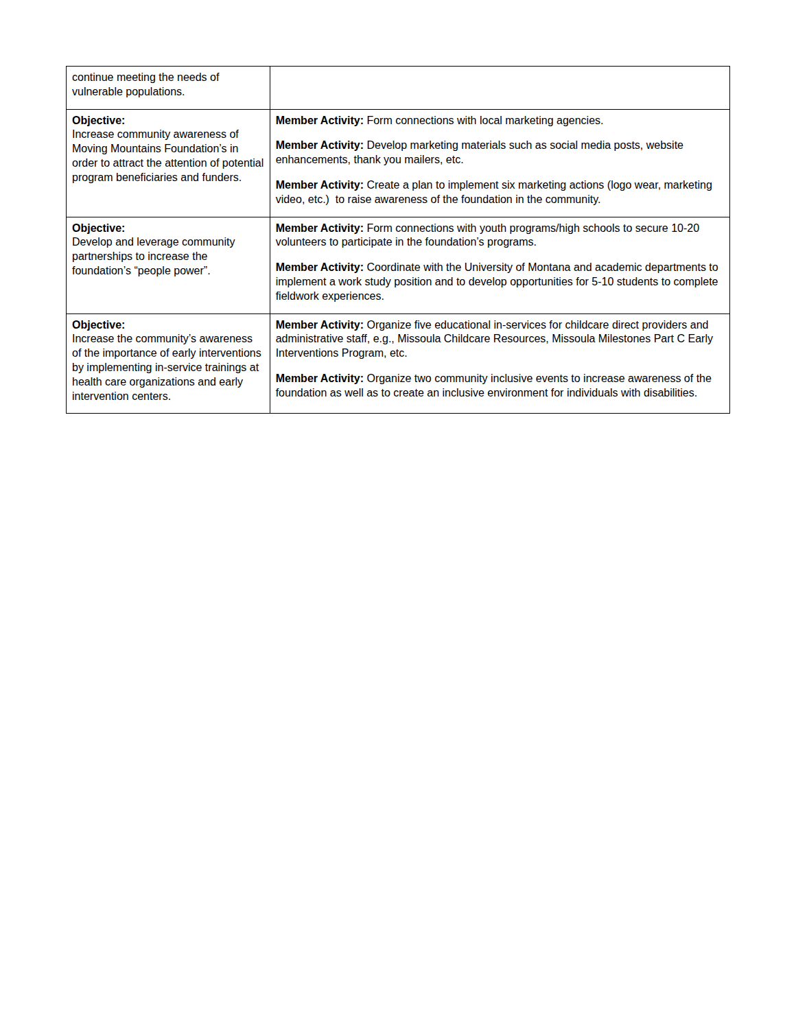| continue meeting the needs of vulnerable populations. | |
| Objective: Increase community awareness of Moving Mountains Foundation’s in order to attract the attention of potential program beneficiaries and funders. | Member Activity: Form connections with local marketing agencies. Member Activity: Develop marketing materials such as social media posts, website enhancements, thank you mailers, etc. Member Activity: Create a plan to implement six marketing actions (logo wear, marketing video, etc.) to raise awareness of the foundation in the community. |
| Objective: Develop and leverage community partnerships to increase the foundation’s “people power”. | Member Activity: Form connections with youth programs/high schools to secure 10-20 volunteers to participate in the foundation’s programs. Member Activity: Coordinate with the University of Montana and academic departments to implement a work study position and to develop opportunities for 5-10 students to complete fieldwork experiences. |
| Objective: Increase the community’s awareness of the importance of early interventions by implementing in-service trainings at health care organizations and early intervention centers. | Member Activity: Organize five educational in-services for childcare direct providers and administrative staff, e.g., Missoula Childcare Resources, Missoula Milestones Part C Early Interventions Program, etc. Member Activity: Organize two community inclusive events to increase awareness of the foundation as well as to create an inclusive environment for individuals with disabilities. |